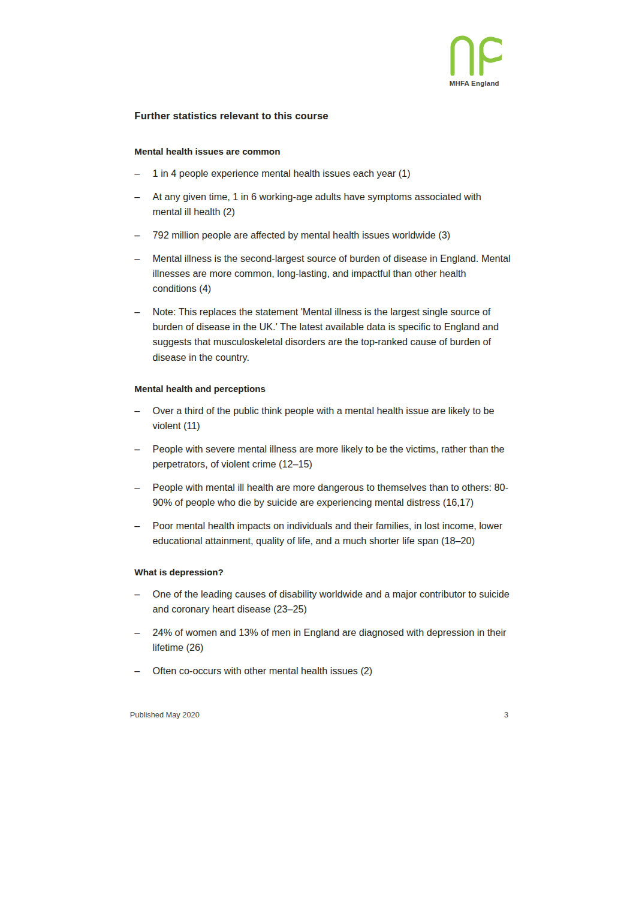MHFA England
Further statistics relevant to this course
Mental health issues are common
1 in 4 people experience mental health issues each year (1)
At any given time, 1 in 6 working-age adults have symptoms associated with mental ill health (2)
792 million people are affected by mental health issues worldwide (3)
Mental illness is the second-largest source of burden of disease in England. Mental illnesses are more common, long-lasting, and impactful than other health conditions (4)
Note: This replaces the statement 'Mental illness is the largest single source of burden of disease in the UK.' The latest available data is specific to England and suggests that musculoskeletal disorders are the top-ranked cause of burden of disease in the country.
Mental health and perceptions
Over a third of the public think people with a mental health issue are likely to be violent (11)
People with severe mental illness are more likely to be the victims, rather than the perpetrators, of violent crime (12–15)
People with mental ill health are more dangerous to themselves than to others: 80-90% of people who die by suicide are experiencing mental distress (16,17)
Poor mental health impacts on individuals and their families, in lost income, lower educational attainment, quality of life, and a much shorter life span (18–20)
What is depression?
One of the leading causes of disability worldwide and a major contributor to suicide and coronary heart disease (23–25)
24% of women and 13% of men in England are diagnosed with depression in their lifetime (26)
Often co-occurs with other mental health issues (2)
Published May 2020 3